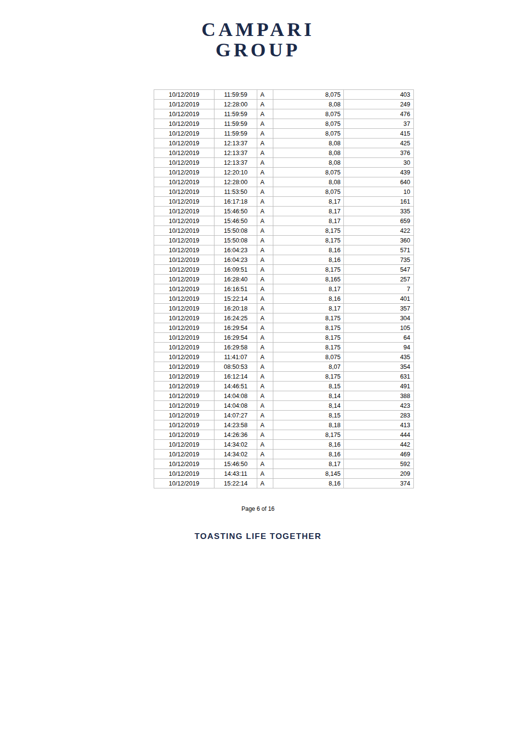CAMPARI
GROUP
| | 10/12/2019 | 11:59:59 | A | 8,075 | 403 |
| | 10/12/2019 | 12:28:00 | A | 8,08 | 249 |
| | 10/12/2019 | 11:59:59 | A | 8,075 | 476 |
| | 10/12/2019 | 11:59:59 | A | 8,075 | 37 |
| | 10/12/2019 | 11:59:59 | A | 8,075 | 415 |
| | 10/12/2019 | 12:13:37 | A | 8,08 | 425 |
| | 10/12/2019 | 12:13:37 | A | 8,08 | 376 |
| | 10/12/2019 | 12:13:37 | A | 8,08 | 30 |
| | 10/12/2019 | 12:20:10 | A | 8,075 | 439 |
| | 10/12/2019 | 12:28:00 | A | 8,08 | 640 |
| | 10/12/2019 | 11:53:50 | A | 8,075 | 10 |
| | 10/12/2019 | 16:17:18 | A | 8,17 | 161 |
| | 10/12/2019 | 15:46:50 | A | 8,17 | 335 |
| | 10/12/2019 | 15:46:50 | A | 8,17 | 659 |
| | 10/12/2019 | 15:50:08 | A | 8,175 | 422 |
| | 10/12/2019 | 15:50:08 | A | 8,175 | 360 |
| | 10/12/2019 | 16:04:23 | A | 8,16 | 571 |
| | 10/12/2019 | 16:04:23 | A | 8,16 | 735 |
| | 10/12/2019 | 16:09:51 | A | 8,175 | 547 |
| | 10/12/2019 | 16:28:40 | A | 8,165 | 257 |
| | 10/12/2019 | 16:16:51 | A | 8,17 | 7 |
| | 10/12/2019 | 15:22:14 | A | 8,16 | 401 |
| | 10/12/2019 | 16:20:18 | A | 8,17 | 357 |
| | 10/12/2019 | 16:24:25 | A | 8,175 | 304 |
| | 10/12/2019 | 16:29:54 | A | 8,175 | 105 |
| | 10/12/2019 | 16:29:54 | A | 8,175 | 64 |
| | 10/12/2019 | 16:29:58 | A | 8,175 | 94 |
| | 10/12/2019 | 11:41:07 | A | 8,075 | 435 |
| | 10/12/2019 | 08:50:53 | A | 8,07 | 354 |
| | 10/12/2019 | 16:12:14 | A | 8,175 | 631 |
| | 10/12/2019 | 14:46:51 | A | 8,15 | 491 |
| | 10/12/2019 | 14:04:08 | A | 8,14 | 388 |
| | 10/12/2019 | 14:04:08 | A | 8,14 | 423 |
| | 10/12/2019 | 14:07:27 | A | 8,15 | 283 |
| | 10/12/2019 | 14:23:58 | A | 8,18 | 413 |
| | 10/12/2019 | 14:26:36 | A | 8,175 | 444 |
| | 10/12/2019 | 14:34:02 | A | 8,16 | 442 |
| | 10/12/2019 | 14:34:02 | A | 8,16 | 469 |
| | 10/12/2019 | 15:46:50 | A | 8,17 | 592 |
| | 10/12/2019 | 14:43:11 | A | 8,145 | 209 |
| | 10/12/2019 | 15:22:14 | A | 8,16 | 374 |
Page 6 of 16
TOASTING LIFE TOGETHER